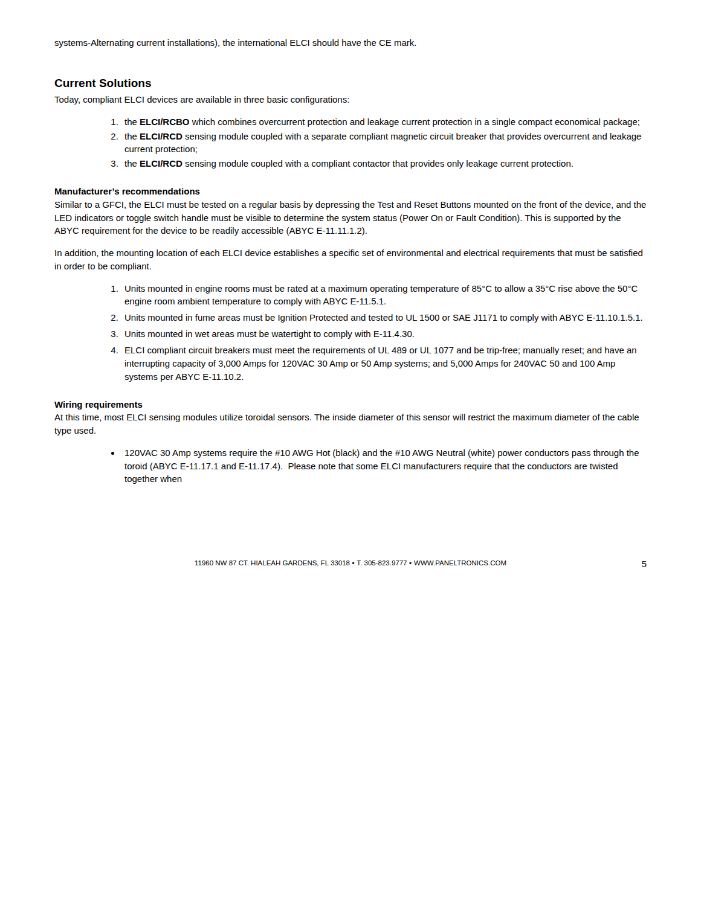systems-Alternating current installations), the international ELCI should have the CE mark.
Current Solutions
Today, compliant ELCI devices are available in three basic configurations:
the ELCI/RCBO which combines overcurrent protection and leakage current protection in a single compact economical package;
the ELCI/RCD sensing module coupled with a separate compliant magnetic circuit breaker that provides overcurrent and leakage current protection;
the ELCI/RCD sensing module coupled with a compliant contactor that provides only leakage current protection.
Manufacturer’s recommendations
Similar to a GFCI, the ELCI must be tested on a regular basis by depressing the Test and Reset Buttons mounted on the front of the device, and the LED indicators or toggle switch handle must be visible to determine the system status (Power On or Fault Condition). This is supported by the ABYC requirement for the device to be readily accessible (ABYC E-11.11.1.2).
In addition, the mounting location of each ELCI device establishes a specific set of environmental and electrical requirements that must be satisfied in order to be compliant.
Units mounted in engine rooms must be rated at a maximum operating temperature of 85°C to allow a 35°C rise above the 50°C engine room ambient temperature to comply with ABYC E-11.5.1.
Units mounted in fume areas must be Ignition Protected and tested to UL 1500 or SAE J1171 to comply with ABYC E-11.10.1.5.1.
Units mounted in wet areas must be watertight to comply with E-11.4.30.
ELCI compliant circuit breakers must meet the requirements of UL 489 or UL 1077 and be trip-free; manually reset; and have an interrupting capacity of 3,000 Amps for 120VAC 30 Amp or 50 Amp systems; and 5,000 Amps for 240VAC 50 and 100 Amp systems per ABYC E-11.10.2.
Wiring requirements
At this time, most ELCI sensing modules utilize toroidal sensors. The inside diameter of this sensor will restrict the maximum diameter of the cable type used.
120VAC 30 Amp systems require the #10 AWG Hot (black) and the #10 AWG Neutral (white) power conductors pass through the toroid (ABYC E-11.17.1 and E-11.17.4). Please note that some ELCI manufacturers require that the conductors are twisted together when
11960 NW 87 CT. HIALEAH GARDENS, FL 33018 ▪ T. 305-823.9777 ▪ WWW.PANELTRONICS.COM 5